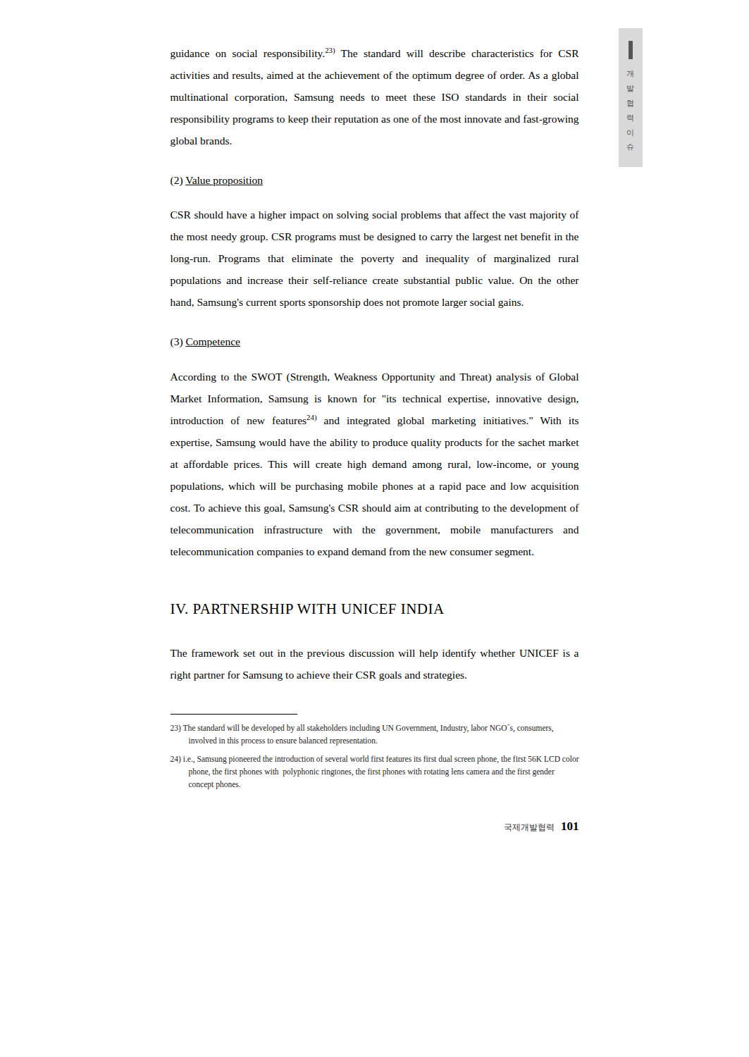개
발
협
력
이
슈
guidance on social responsibility.23) The standard will describe characteristics for CSR activities and results, aimed at the achievement of the optimum degree of order. As a global multinational corporation, Samsung needs to meet these ISO standards in their social responsibility programs to keep their reputation as one of the most innovate and fast-growing global brands.
(2) Value proposition
CSR should have a higher impact on solving social problems that affect the vast majority of the most needy group. CSR programs must be designed to carry the largest net benefit in the long-run. Programs that eliminate the poverty and inequality of marginalized rural populations and increase their self-reliance create substantial public value. On the other hand, Samsung's current sports sponsorship does not promote larger social gains.
(3) Competence
According to the SWOT (Strength, Weakness Opportunity and Threat) analysis of Global Market Information, Samsung is known for "its technical expertise, innovative design, introduction of new features24) and integrated global marketing initiatives." With its expertise, Samsung would have the ability to produce quality products for the sachet market at affordable prices. This will create high demand among rural, low-income, or young populations, which will be purchasing mobile phones at a rapid pace and low acquisition cost. To achieve this goal, Samsung's CSR should aim at contributing to the development of telecommunication infrastructure with the government, mobile manufacturers and telecommunication companies to expand demand from the new consumer segment.
IV. PARTNERSHIP WITH UNICEF INDIA
The framework set out in the previous discussion will help identify whether UNICEF is a right partner for Samsung to achieve their CSR goals and strategies.
23) The standard will be developed by all stakeholders including UN Government, Industry, labor NGO´s, consumers, involved in this process to ensure balanced representation.
24) i.e., Samsung pioneered the introduction of several world first features its first dual screen phone, the first 56K LCD color phone, the first phones with polyphonic ringtones, the first phones with rotating lens camera and the first gender concept phones.
국제개발협력 101